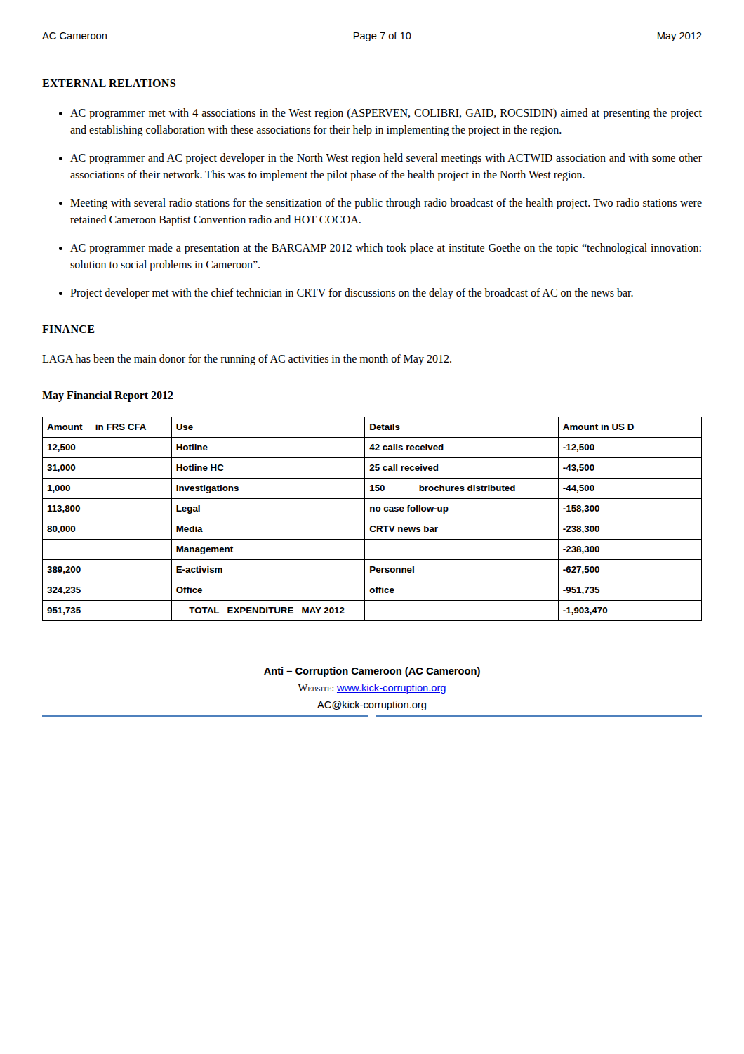AC Cameroon Page 7 of 10 May 2012
EXTERNAL RELATIONS
AC programmer met with 4 associations in the West region (ASPERVEN, COLIBRI, GAID, ROCSIDIN) aimed at presenting the project and establishing collaboration with these associations for their help in implementing the project in the region.
AC programmer and AC project developer in the North West region held several meetings with ACTWID association and with some other associations of their network. This was to implement the pilot phase of the health project in the North West region.
Meeting with several radio stations for the sensitization of the public through radio broadcast of the health project. Two radio stations were retained Cameroon Baptist Convention radio and HOT COCOA.
AC programmer made a presentation at the BARCAMP 2012 which took place at institute Goethe on the topic “technological innovation: solution to social problems in Cameroon”.
Project developer met with the chief technician in CRTV for discussions on the delay of the broadcast of AC on the news bar.
FINANCE
LAGA has been the main donor for the running of AC activities in the month of May 2012.
May Financial Report 2012
| Amount in FRS CFA | Use | Details | Amount in US D |
| 12,500 | Hotline | 42 calls received | -12,500 |
| 31,000 | Hotline HC | 25 call received | -43,500 |
| 1,000 | Investigations | 150 brochures distributed | -44,500 |
| 113,800 | Legal | no case follow-up | -158,300 |
| 80,000 | Media | CRTV news bar | -238,300 |
| | Management | | -238,300 |
| 389,200 | E-activism | Personnel | -627,500 |
| 324,235 | Office | office | -951,735 |
| 951,735 | TOTAL EXPENDITURE MAY 2012 | | -1,903,470 |
Anti – Corruption Cameroon (AC Cameroon)
Website: www.kick-corruption.org
AC@kick-corruption.org